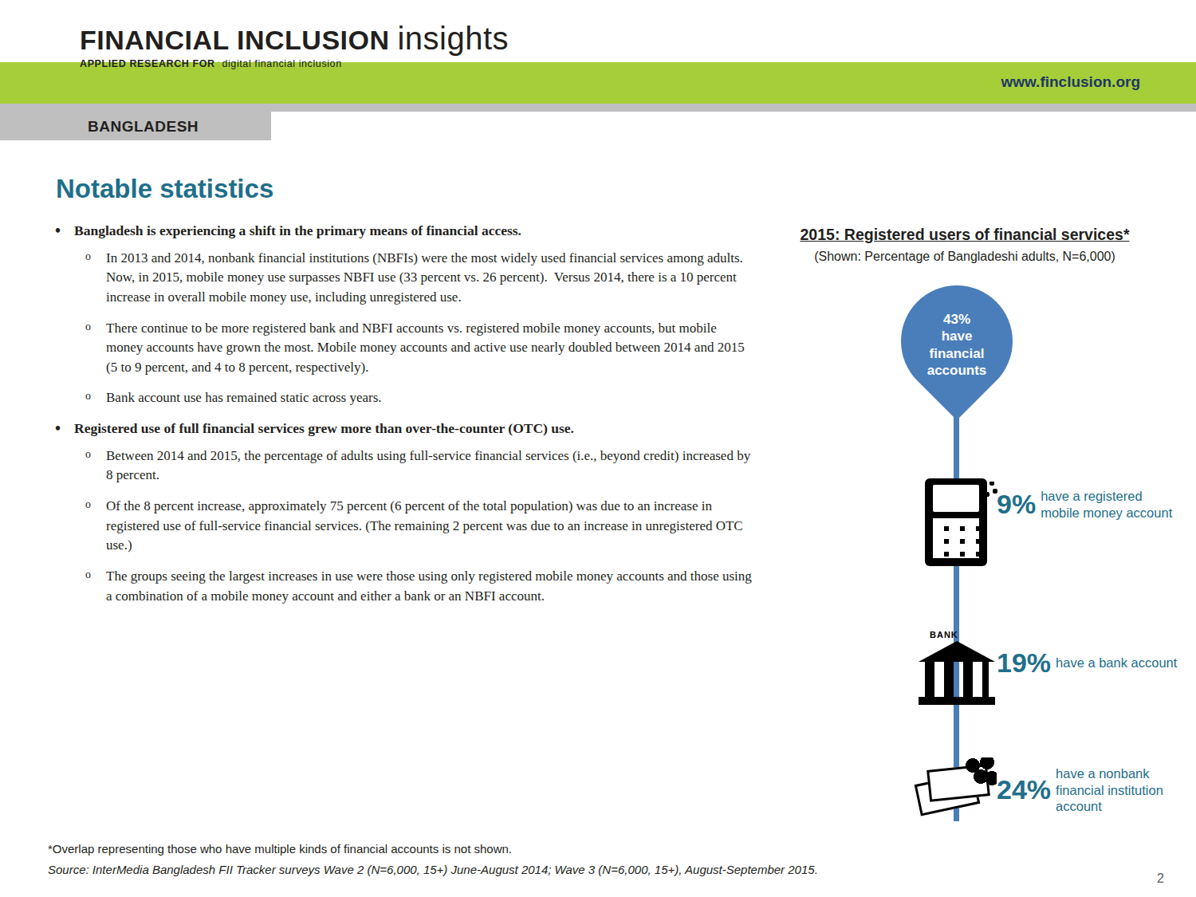FINANCIAL INCLUSION insights
APPLIED RESEARCH FOR: digital financial inclusion
www.finclusion.org
BANGLADESH
Notable statistics
Bangladesh is experiencing a shift in the primary means of financial access.
In 2013 and 2014, nonbank financial institutions (NBFIs) were the most widely used financial services among adults. Now, in 2015, mobile money use surpasses NBFI use (33 percent vs. 26 percent). Versus 2014, there is a 10 percent increase in overall mobile money use, including unregistered use.
There continue to be more registered bank and NBFI accounts vs. registered mobile money accounts, but mobile money accounts have grown the most. Mobile money accounts and active use nearly doubled between 2014 and 2015 (5 to 9 percent, and 4 to 8 percent, respectively).
Bank account use has remained static across years.
Registered use of full financial services grew more than over-the-counter (OTC) use.
Between 2014 and 2015, the percentage of adults using full-service financial services (i.e., beyond credit) increased by 8 percent.
Of the 8 percent increase, approximately 75 percent (6 percent of the total population) was due to an increase in registered use of full-service financial services. (The remaining 2 percent was due to an increase in unregistered OTC use.)
The groups seeing the largest increases in use were those using only registered mobile money accounts and those using a combination of a mobile money account and either a bank or an NBFI account.
2015: Registered users of financial services*
(Shown: Percentage of Bangladeshi adults, N=6,000)
43%
have
financial
accounts
9% have a registered mobile money account
BANK
19% have a bank account
24% have a nonbank financial institution account
*Overlap representing those who have multiple kinds of financial accounts is not shown.
Source: InterMedia Bangladesh FII Tracker surveys Wave 2 (N=6,000, 15+) June-August 2014; Wave 3 (N=6,000, 15+), August-September 2015.
2